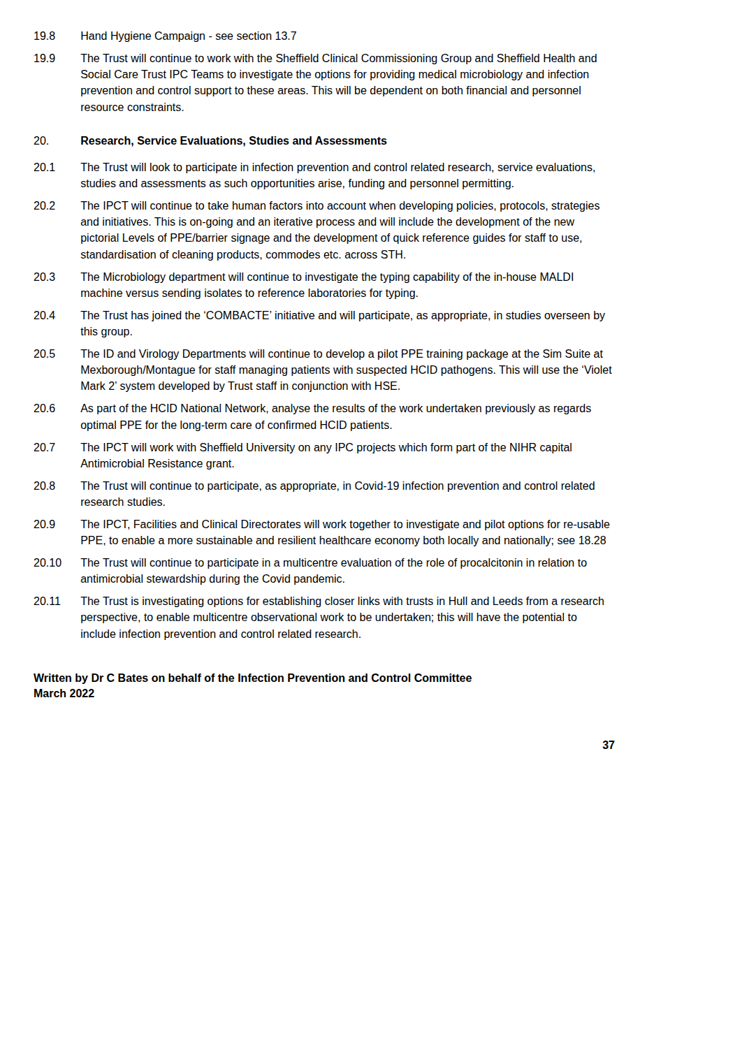19.8
Hand Hygiene Campaign - see section 13.7
19.9
The Trust will continue to work with the Sheffield Clinical Commissioning Group and Sheffield Health and Social Care Trust IPC Teams to investigate the options for providing medical microbiology and infection prevention and control support to these areas. This will be dependent on both financial and personnel resource constraints.
20. Research, Service Evaluations, Studies and Assessments
20.1
The Trust will look to participate in infection prevention and control related research, service evaluations, studies and assessments as such opportunities arise, funding and personnel permitting.
20.2
The IPCT will continue to take human factors into account when developing policies, protocols, strategies and initiatives. This is on-going and an iterative process and will include the development of the new pictorial Levels of PPE/barrier signage and the development of quick reference guides for staff to use, standardisation of cleaning products, commodes etc. across STH.
20.3
The Microbiology department will continue to investigate the typing capability of the in-house MALDI machine versus sending isolates to reference laboratories for typing.
20.4
The Trust has joined the ‘COMBACTE’ initiative and will participate, as appropriate, in studies overseen by this group.
20.5
The ID and Virology Departments will continue to develop a pilot PPE training package at the Sim Suite at Mexborough/Montague for staff managing patients with suspected HCID pathogens. This will use the ‘Violet Mark 2’ system developed by Trust staff in conjunction with HSE.
20.6
As part of the HCID National Network, analyse the results of the work undertaken previously as regards optimal PPE for the long-term care of confirmed HCID patients.
20.7
The IPCT will work with Sheffield University on any IPC projects which form part of the NIHR capital Antimicrobial Resistance grant.
20.8
The Trust will continue to participate, as appropriate, in Covid-19 infection prevention and control related research studies.
20.9
The IPCT, Facilities and Clinical Directorates will work together to investigate and pilot options for re-usable PPE, to enable a more sustainable and resilient healthcare economy both locally and nationally; see 18.28
20.10
The Trust will continue to participate in a multicentre evaluation of the role of procalcitonin in relation to antimicrobial stewardship during the Covid pandemic.
20.11
The Trust is investigating options for establishing closer links with trusts in Hull and Leeds from a research perspective, to enable multicentre observational work to be undertaken; this will have the potential to include infection prevention and control related research.
Written by Dr C Bates on behalf of the Infection Prevention and Control Committee
March 2022
37